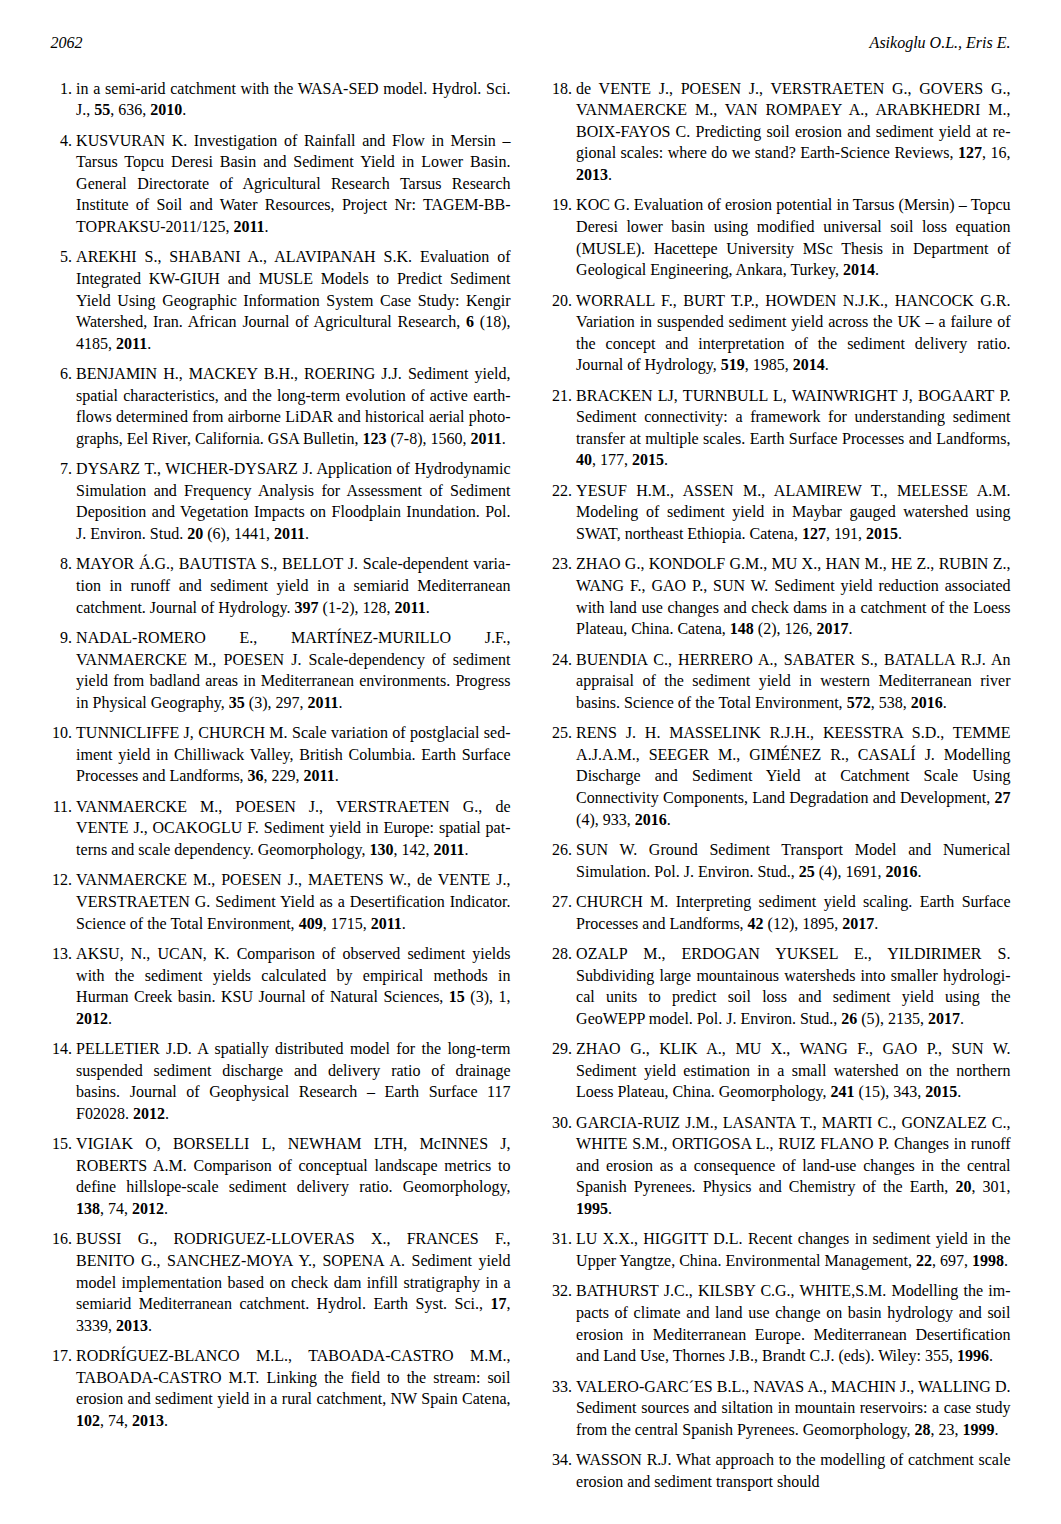2062 Asikoglu O.L., Eris E.
in a semi-arid catchment with the WASA-SED model. Hydrol. Sci. J., 55, 636, 2010.
KUSVURAN K. Investigation of Rainfall and Flow in Mersin – Tarsus Topcu Deresi Basin and Sediment Yield in Lower Basin. General Directorate of Agricultural Research Tarsus Research Institute of Soil and Water Resources, Project Nr: TAGEM-BB-TOPRAKSU-2011/125, 2011.
AREKHI S., SHABANI A., ALAVIPANAH S.K. Evaluation of Integrated KW-GIUH and MUSLE Models to Predict Sediment Yield Using Geographic Information System Case Study: Kengir Watershed, Iran. African Journal of Agricultural Research, 6 (18), 4185, 2011.
BENJAMIN H., MACKEY B.H., ROERING J.J. Sediment yield, spatial characteristics, and the long-term evolution of active earthflows determined from airborne LiDAR and historical aerial photographs, Eel River, California. GSA Bulletin, 123 (7-8), 1560, 2011.
DYSARZ T., WICHER-DYSARZ J. Application of Hydrodynamic Simulation and Frequency Analysis for Assessment of Sediment Deposition and Vegetation Impacts on Floodplain Inundation. Pol. J. Environ. Stud. 20 (6), 1441, 2011.
MAYOR Á.G., BAUTISTA S., BELLOT J. Scale-dependent variation in runoff and sediment yield in a semiarid Mediterranean catchment. Journal of Hydrology. 397 (1-2), 128, 2011.
NADAL-ROMERO E., MARTÍNEZ-MURILLO J.F., VANMAERCKE M., POESEN J. Scale-dependency of sediment yield from badland areas in Mediterranean environments. Progress in Physical Geography, 35 (3), 297, 2011.
TUNNICLIFFE J, CHURCH M. Scale variation of postglacial sediment yield in Chilliwack Valley, British Columbia. Earth Surface Processes and Landforms, 36, 229, 2011.
VANMAERCKE M., POESEN J., VERSTRAETEN G., de VENTE J., OCAKOGLU F. Sediment yield in Europe: spatial patterns and scale dependency. Geomorphology, 130, 142, 2011.
VANMAERCKE M., POESEN J., MAETENS W., de VENTE J., VERSTRAETEN G. Sediment Yield as a Desertification Indicator. Science of the Total Environment, 409, 1715, 2011.
AKSU, N., UCAN, K. Comparison of observed sediment yields with the sediment yields calculated by empirical methods in Hurman Creek basin. KSU Journal of Natural Sciences, 15 (3), 1, 2012.
PELLETIER J.D. A spatially distributed model for the long-term suspended sediment discharge and delivery ratio of drainage basins. Journal of Geophysical Research – Earth Surface 117 F02028. 2012.
VIGIAK O, BORSELLI L, NEWHAM LTH, McINNES J, ROBERTS A.M. Comparison of conceptual landscape metrics to define hillslope-scale sediment delivery ratio. Geomorphology, 138, 74, 2012.
BUSSI G., RODRIGUEZ-LLOVERAS X., FRANCES F., BENITO G., SANCHEZ-MOYA Y., SOPENA A. Sediment yield model implementation based on check dam infill stratigraphy in a semiarid Mediterranean catchment. Hydrol. Earth Syst. Sci., 17, 3339, 2013.
RODRÍGUEZ-BLANCO M.L., TABOADA-CASTRO M.M., TABOADA-CASTRO M.T. Linking the field to the stream: soil erosion and sediment yield in a rural catchment, NW Spain Catena, 102, 74, 2013.
de VENTE J., POESEN J., VERSTRAETEN G., GOVERS G., VANMAERCKE M., VAN ROMPAEY A., ARABKHEDRI M., BOIX-FAYOS C. Predicting soil erosion and sediment yield at regional scales: where do we stand? Earth-Science Reviews, 127, 16, 2013.
KOC G. Evaluation of erosion potential in Tarsus (Mersin) – Topcu Deresi lower basin using modified universal soil loss equation (MUSLE). Hacettepe University MSc Thesis in Department of Geological Engineering, Ankara, Turkey, 2014.
WORRALL F., BURT T.P., HOWDEN N.J.K., HANCOCK G.R. Variation in suspended sediment yield across the UK – a failure of the concept and interpretation of the sediment delivery ratio. Journal of Hydrology, 519, 1985, 2014.
BRACKEN LJ, TURNBULL L, WAINWRIGHT J, BOGAART P. Sediment connectivity: a framework for understanding sediment transfer at multiple scales. Earth Surface Processes and Landforms, 40, 177, 2015.
YESUF H.M., ASSEN M., ALAMIREW T., MELESSE A.M. Modeling of sediment yield in Maybar gauged watershed using SWAT, northeast Ethiopia. Catena, 127, 191, 2015.
ZHAO G., KONDOLF G.M., MU X., HAN M., HE Z., RUBIN Z., WANG F., GAO P., SUN W. Sediment yield reduction associated with land use changes and check dams in a catchment of the Loess Plateau, China. Catena, 148 (2), 126, 2017.
BUENDIA C., HERRERO A., SABATER S., BATALLA R.J. An appraisal of the sediment yield in western Mediterranean river basins. Science of the Total Environment, 572, 538, 2016.
RENS J. H. MASSELINK R.J.H., KEESSTRA S.D., TEMME A.J.A.M., SEEGER M., GIMÉNEZ R., CASALÍ J. Modelling Discharge and Sediment Yield at Catchment Scale Using Connectivity Components, Land Degradation and Development, 27 (4), 933, 2016.
SUN W. Ground Sediment Transport Model and Numerical Simulation. Pol. J. Environ. Stud., 25 (4), 1691, 2016.
CHURCH M. Interpreting sediment yield scaling. Earth Surface Processes and Landforms, 42 (12), 1895, 2017.
OZALP M., ERDOGAN YUKSEL E., YILDIRIMER S. Subdividing large mountainous watersheds into smaller hydrological units to predict soil loss and sediment yield using the GeoWEPP model. Pol. J. Environ. Stud., 26 (5), 2135, 2017.
ZHAO G., KLIK A., MU X., WANG F., GAO P., SUN W. Sediment yield estimation in a small watershed on the northern Loess Plateau, China. Geomorphology, 241 (15), 343, 2015.
GARCIA-RUIZ J.M., LASANTA T., MARTI C., GONZALEZ C., WHITE S.M., ORTIGOSA L., RUIZ FLANO P. Changes in runoff and erosion as a consequence of land-use changes in the central Spanish Pyrenees. Physics and Chemistry of the Earth, 20, 301, 1995.
LU X.X., HIGGITT D.L. Recent changes in sediment yield in the Upper Yangtze, China. Environmental Management, 22, 697, 1998.
BATHURST J.C., KILSBY C.G., WHITE,S.M. Modelling the impacts of climate and land use change on basin hydrology and soil erosion in Mediterranean Europe. Mediterranean Desertification and Land Use, Thornes J.B., Brandt C.J. (eds). Wiley: 355, 1996.
VALERO-GARC´ES B.L., NAVAS A., MACHIN J., WALLING D. Sediment sources and siltation in mountain reservoirs: a case study from the central Spanish Pyrenees. Geomorphology, 28, 23, 1999.
WASSON R.J. What approach to the modelling of catchment scale erosion and sediment transport should